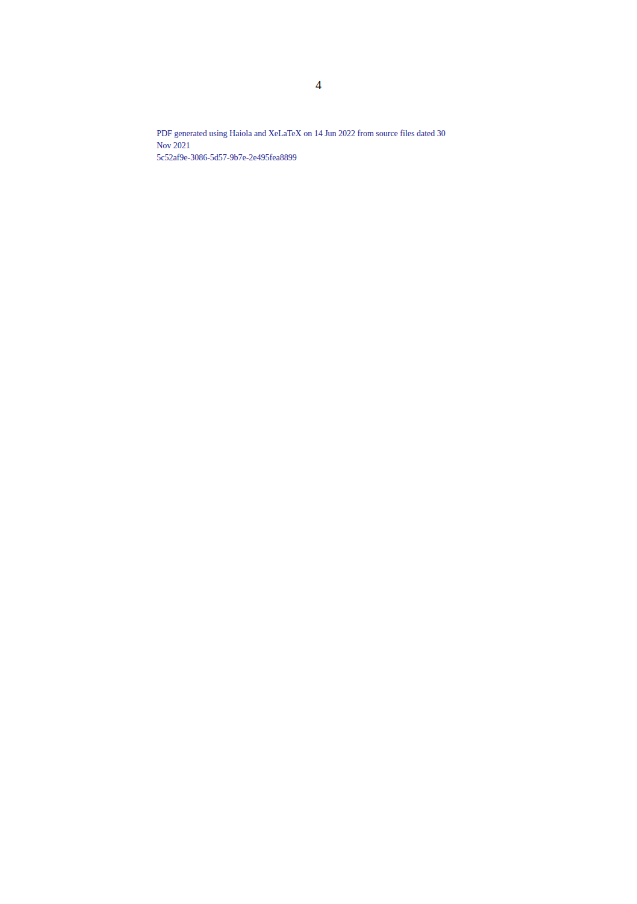4
PDF generated using Haiola and XeLaTeX on 14 Jun 2022 from source files dated 30 Nov 2021
5c52af9e-3086-5d57-9b7e-2e495fea8899